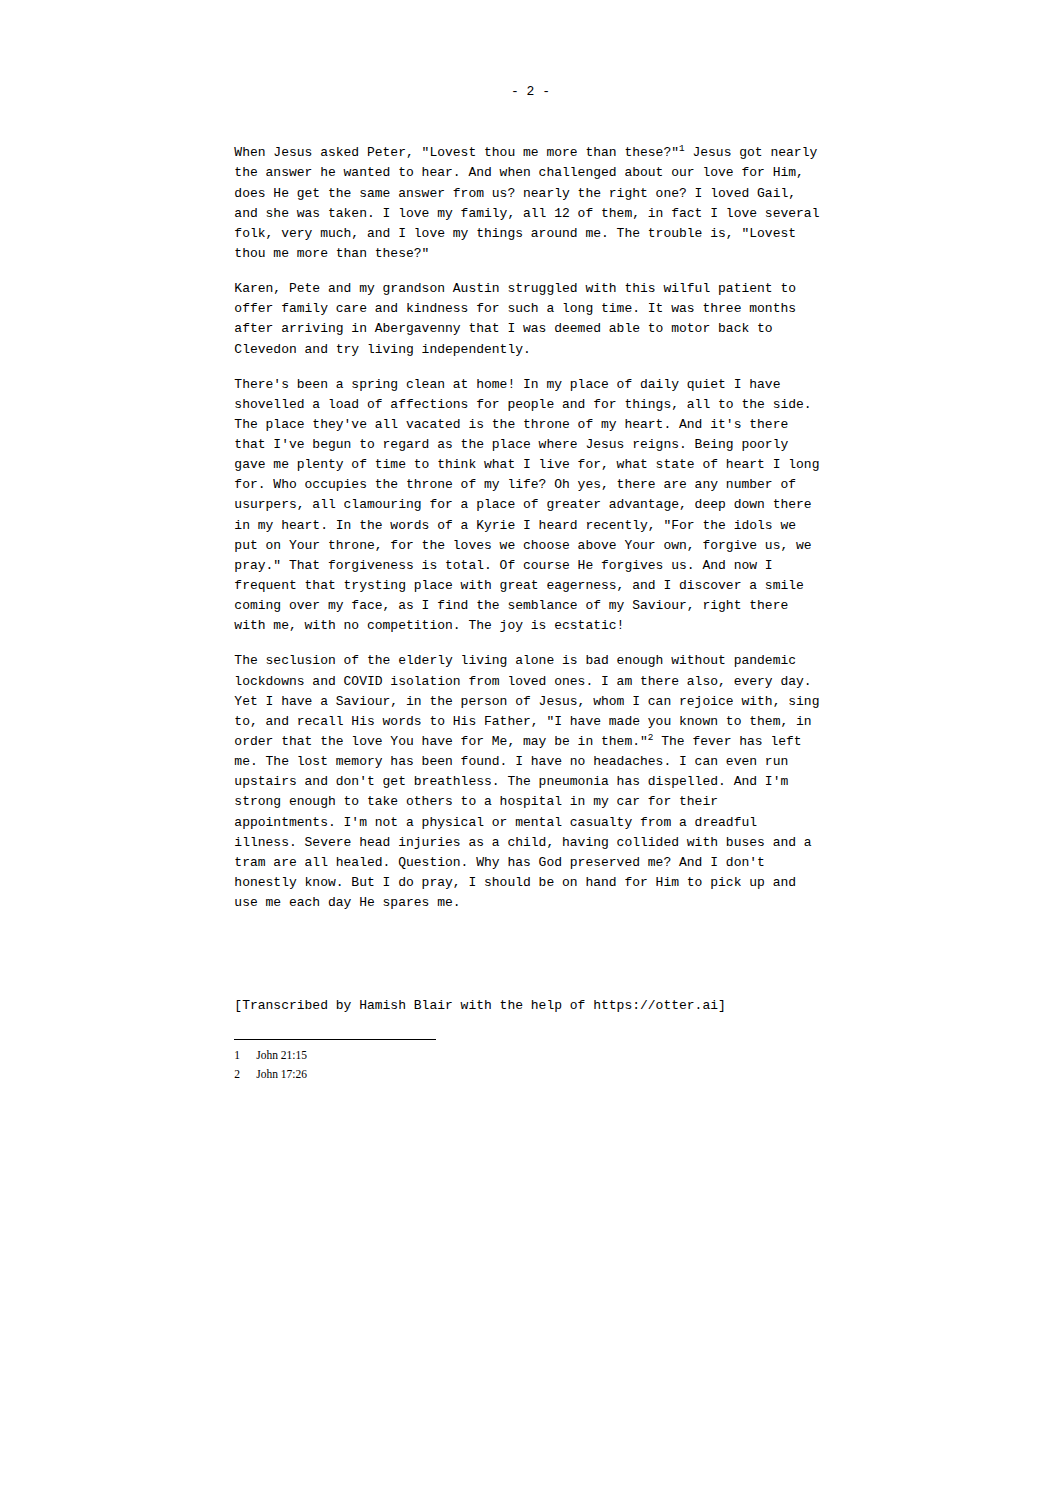- 2 -
When Jesus asked Peter, "Lovest thou me more than these?"1 Jesus got nearly the answer he wanted to hear. And when challenged about our love for Him, does He get the same answer from us? nearly the right one? I loved Gail, and she was taken. I love my family, all 12 of them, in fact I love several folk, very much, and I love my things around me. The trouble is, "Lovest thou me more than these?"
Karen, Pete and my grandson Austin struggled with this wilful patient to offer family care and kindness for such a long time. It was three months after arriving in Abergavenny that I was deemed able to motor back to Clevedon and try living independently.
There's been a spring clean at home! In my place of daily quiet I have shovelled a load of affections for people and for things, all to the side. The place they've all vacated is the throne of my heart. And it's there that I've begun to regard as the place where Jesus reigns. Being poorly gave me plenty of time to think what I live for, what state of heart I long for. Who occupies the throne of my life? Oh yes, there are any number of usurpers, all clamouring for a place of greater advantage, deep down there in my heart. In the words of a Kyrie I heard recently, "For the idols we put on Your throne, for the loves we choose above Your own, forgive us, we pray." That forgiveness is total. Of course He forgives us. And now I frequent that trysting place with great eagerness, and I discover a smile coming over my face, as I find the semblance of my Saviour, right there with me, with no competition. The joy is ecstatic!
The seclusion of the elderly living alone is bad enough without pandemic lockdowns and COVID isolation from loved ones. I am there also, every day. Yet I have a Saviour, in the person of Jesus, whom I can rejoice with, sing to, and recall His words to His Father, "I have made you known to them, in order that the love You have for Me, may be in them."2 The fever has left me. The lost memory has been found. I have no headaches. I can even run upstairs and don't get breathless. The pneumonia has dispelled. And I'm strong enough to take others to a hospital in my car for their appointments. I'm not a physical or mental casualty from a dreadful illness. Severe head injuries as a child, having collided with buses and a tram are all healed. Question. Why has God preserved me? And I don't honestly know. But I do pray, I should be on hand for Him to pick up and use me each day He spares me.
[Transcribed by Hamish Blair with the help of https://otter.ai]
1 John 21:15
2 John 17:26